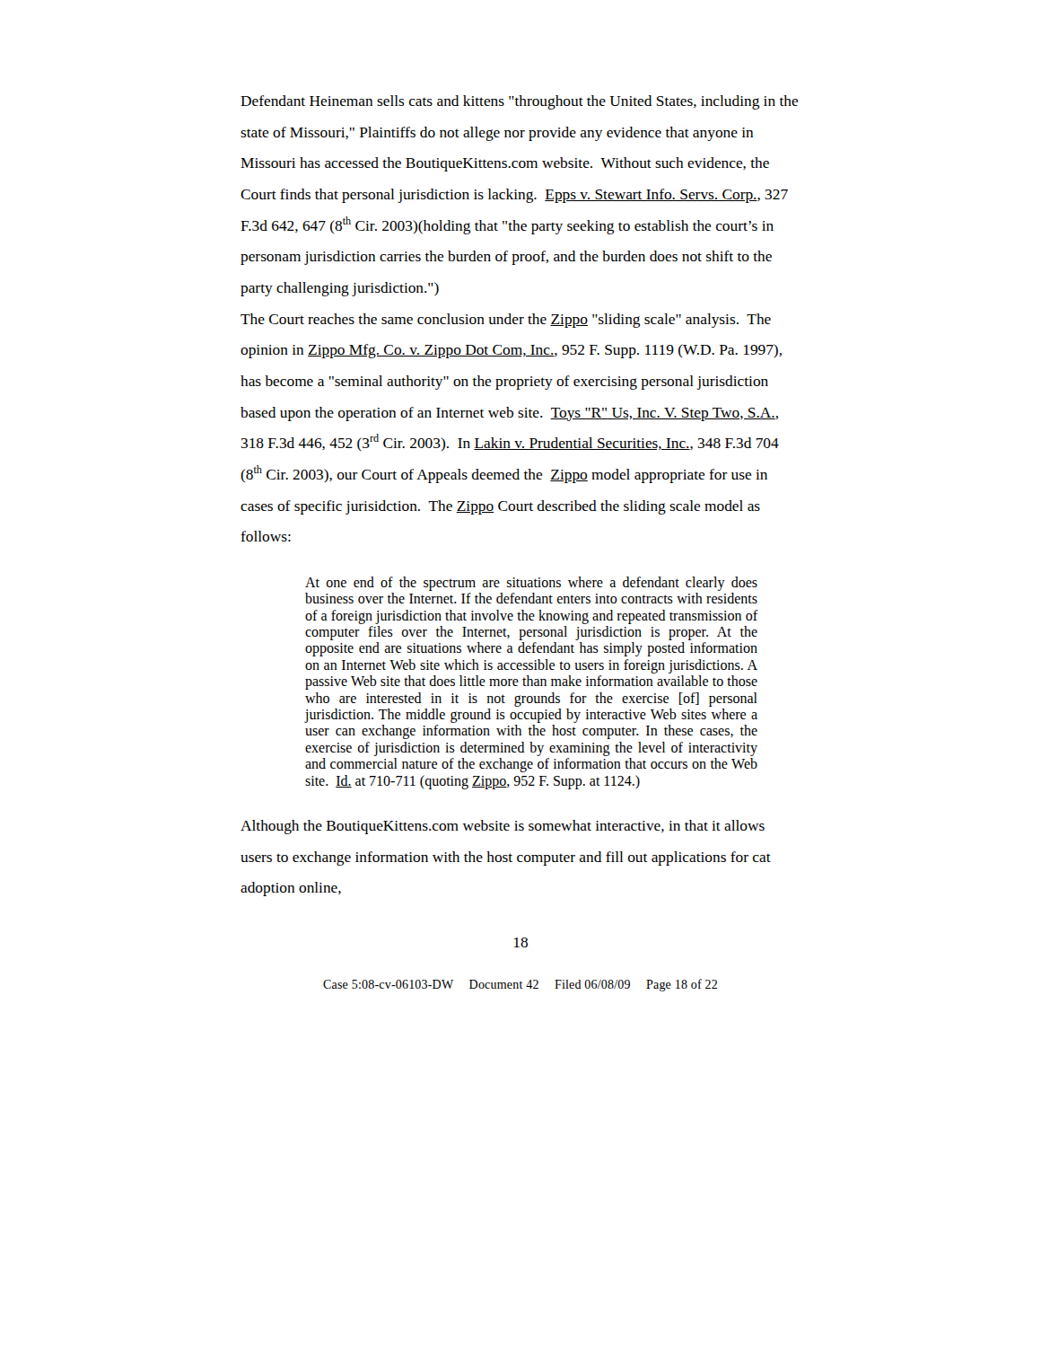Defendant Heineman sells cats and kittens "throughout the United States, including in the state of Missouri," Plaintiffs do not allege nor provide any evidence that anyone in Missouri has accessed the BoutiqueKittens.com website. Without such evidence, the Court finds that personal jurisdiction is lacking. Epps v. Stewart Info. Servs. Corp., 327 F.3d 642, 647 (8th Cir. 2003)(holding that "the party seeking to establish the court’s in personam jurisdiction carries the burden of proof, and the burden does not shift to the party challenging jurisdiction.")
The Court reaches the same conclusion under the Zippo "sliding scale" analysis. The opinion in Zippo Mfg. Co. v. Zippo Dot Com, Inc., 952 F. Supp. 1119 (W.D. Pa. 1997), has become a "seminal authority" on the propriety of exercising personal jurisdiction based upon the operation of an Internet web site. Toys "R" Us, Inc. V. Step Two, S.A., 318 F.3d 446, 452 (3rd Cir. 2003). In Lakin v. Prudential Securities, Inc., 348 F.3d 704 (8th Cir. 2003), our Court of Appeals deemed the Zippo model appropriate for use in cases of specific jurisidction. The Zippo Court described the sliding scale model as follows:
At one end of the spectrum are situations where a defendant clearly does business over the Internet. If the defendant enters into contracts with residents of a foreign jurisdiction that involve the knowing and repeated transmission of computer files over the Internet, personal jurisdiction is proper. At the opposite end are situations where a defendant has simply posted information on an Internet Web site which is accessible to users in foreign jurisdictions. A passive Web site that does little more than make information available to those who are interested in it is not grounds for the exercise [of] personal jurisdiction. The middle ground is occupied by interactive Web sites where a user can exchange information with the host computer. In these cases, the exercise of jurisdiction is determined by examining the level of interactivity and commercial nature of the exchange of information that occurs on the Web site. Id. at 710-711 (quoting Zippo, 952 F. Supp. at 1124.)
Although the BoutiqueKittens.com website is somewhat interactive, in that it allows users to exchange information with the host computer and fill out applications for cat adoption online,
18
Case 5:08-cv-06103-DW Document 42 Filed 06/08/09 Page 18 of 22